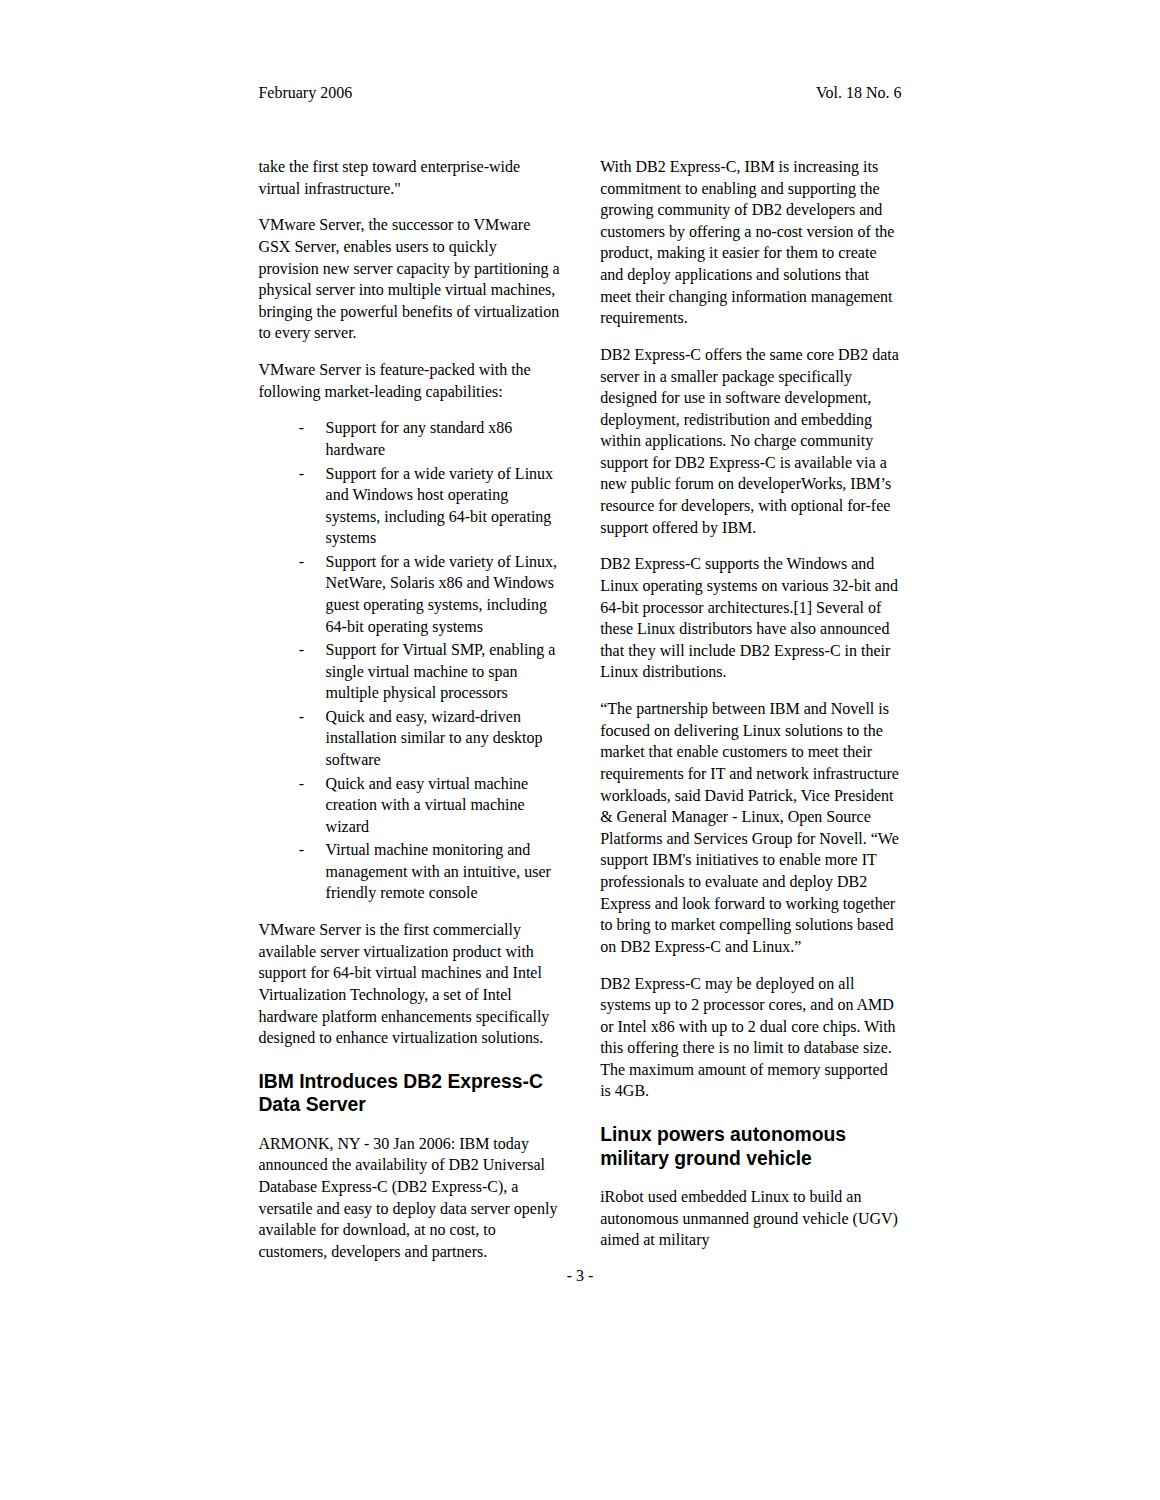February 2006
Vol. 18 No. 6
take the first step toward enterprise-wide virtual infrastructure."
VMware Server, the successor to VMware GSX Server, enables users to quickly provision new server capacity by partitioning a physical server into multiple virtual machines, bringing the powerful benefits of virtualization to every server.
VMware Server is feature-packed with the following market-leading capabilities:
Support for any standard x86 hardware
Support for a wide variety of Linux and Windows host operating systems, including 64-bit operating systems
Support for a wide variety of Linux, NetWare, Solaris x86 and Windows guest operating systems, including 64-bit operating systems
Support for Virtual SMP, enabling a single virtual machine to span multiple physical processors
Quick and easy, wizard-driven installation similar to any desktop software
Quick and easy virtual machine creation with a virtual machine wizard
Virtual machine monitoring and management with an intuitive, user friendly remote console
VMware Server is the first commercially available server virtualization product with support for 64-bit virtual machines and Intel Virtualization Technology, a set of Intel hardware platform enhancements specifically designed to enhance virtualization solutions.
IBM Introduces DB2 Express-C Data Server
ARMONK, NY - 30 Jan 2006: IBM today announced the availability of DB2 Universal Database Express-C (DB2 Express-C), a versatile and easy to deploy data server openly available for download, at no cost, to customers, developers and partners.
With DB2 Express-C, IBM is increasing its commitment to enabling and supporting the growing community of DB2 developers and customers by offering a no-cost version of the product, making it easier for them to create and deploy applications and solutions that meet their changing information management requirements.
DB2 Express-C offers the same core DB2 data server in a smaller package specifically designed for use in software development, deployment, redistribution and embedding within applications. No charge community support for DB2 Express-C is available via a new public forum on developerWorks, IBM’s resource for developers, with optional for-fee support offered by IBM.
DB2 Express-C supports the Windows and Linux operating systems on various 32-bit and 64-bit processor architectures.[1] Several of these Linux distributors have also announced that they will include DB2 Express-C in their Linux distributions.
“The partnership between IBM and Novell is focused on delivering Linux solutions to the market that enable customers to meet their requirements for IT and network infrastructure workloads, said David Patrick, Vice President & General Manager - Linux, Open Source Platforms and Services Group for Novell. “We support IBM's initiatives to enable more IT professionals to evaluate and deploy DB2 Express and look forward to working together to bring to market compelling solutions based on DB2 Express-C and Linux.”
DB2 Express-C may be deployed on all systems up to 2 processor cores, and on AMD or Intel x86 with up to 2 dual core chips. With this offering there is no limit to database size. The maximum amount of memory supported is 4GB.
Linux powers autonomous military ground vehicle
iRobot used embedded Linux to build an autonomous unmanned ground vehicle (UGV) aimed at military
- 3 -